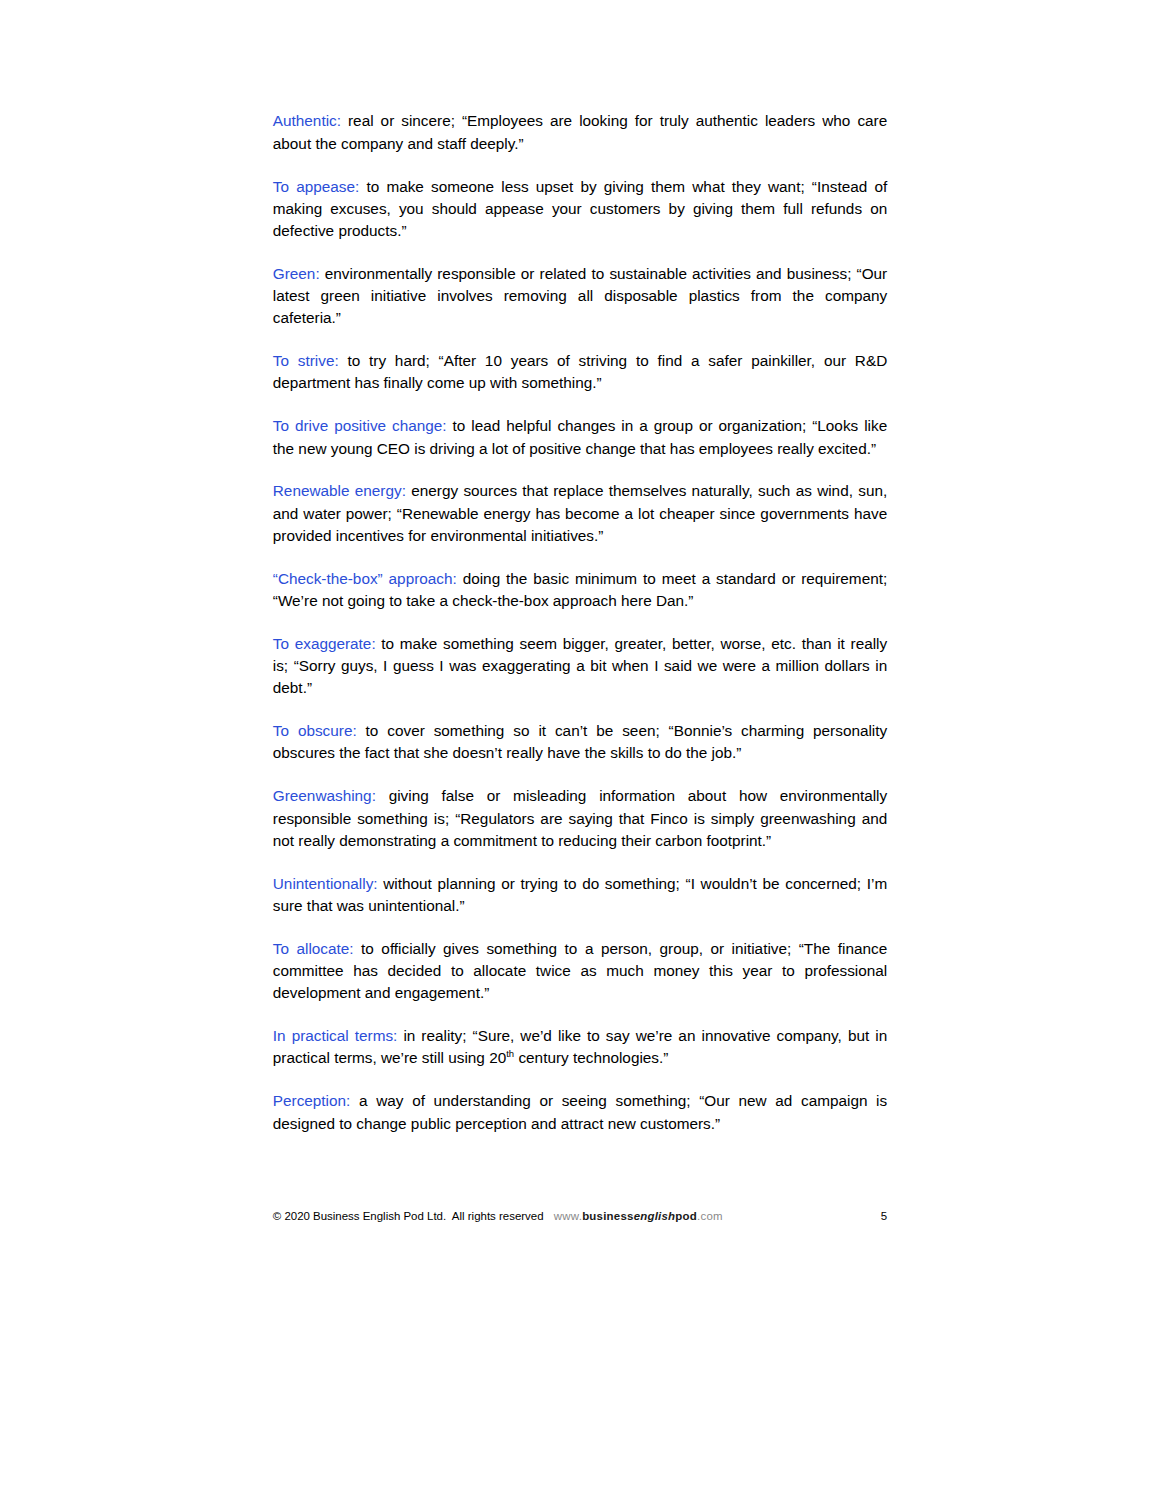Authentic: real or sincere; “Employees are looking for truly authentic leaders who care about the company and staff deeply.”
To appease: to make someone less upset by giving them what they want; “Instead of making excuses, you should appease your customers by giving them full refunds on defective products.”
Green: environmentally responsible or related to sustainable activities and business; “Our latest green initiative involves removing all disposable plastics from the company cafeteria.”
To strive: to try hard; “After 10 years of striving to find a safer painkiller, our R&D department has finally come up with something.”
To drive positive change: to lead helpful changes in a group or organization; “Looks like the new young CEO is driving a lot of positive change that has employees really excited.”
Renewable energy: energy sources that replace themselves naturally, such as wind, sun, and water power; “Renewable energy has become a lot cheaper since governments have provided incentives for environmental initiatives.”
“Check-the-box” approach: doing the basic minimum to meet a standard or requirement; “We’re not going to take a check-the-box approach here Dan.”
To exaggerate: to make something seem bigger, greater, better, worse, etc. than it really is; “Sorry guys, I guess I was exaggerating a bit when I said we were a million dollars in debt.”
To obscure: to cover something so it can’t be seen; “Bonnie’s charming personality obscures the fact that she doesn’t really have the skills to do the job.”
Greenwashing: giving false or misleading information about how environmentally responsible something is; “Regulators are saying that Finco is simply greenwashing and not really demonstrating a commitment to reducing their carbon footprint.”
Unintentionally: without planning or trying to do something; “I wouldn’t be concerned; I’m sure that was unintentional.”
To allocate: to officially gives something to a person, group, or initiative; “The finance committee has decided to allocate twice as much money this year to professional development and engagement.”
In practical terms: in reality; “Sure, we’d like to say we’re an innovative company, but in practical terms, we’re still using 20th century technologies.”
Perception: a way of understanding or seeing something; “Our new ad campaign is designed to change public perception and attract new customers.”
© 2020 Business English Pod Ltd. All rights reserved www. business english pod.com 5